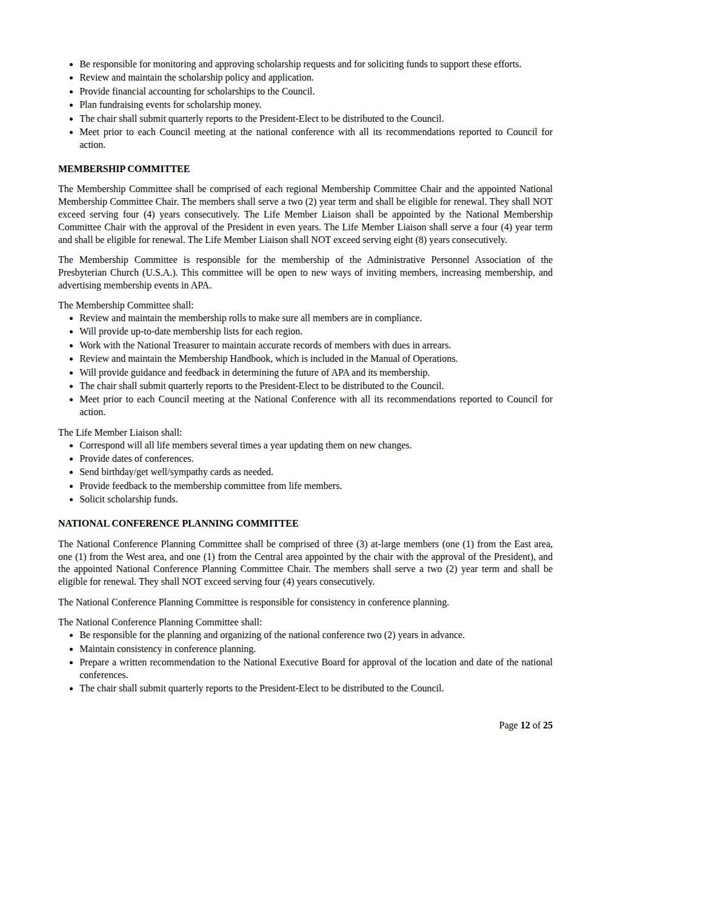Be responsible for monitoring and approving scholarship requests and for soliciting funds to support these efforts.
Review and maintain the scholarship policy and application.
Provide financial accounting for scholarships to the Council.
Plan fundraising events for scholarship money.
The chair shall submit quarterly reports to the President-Elect to be distributed to the Council.
Meet prior to each Council meeting at the national conference with all its recommendations reported to Council for action.
Membership Committee
The Membership Committee shall be comprised of each regional Membership Committee Chair and the appointed National Membership Committee Chair. The members shall serve a two (2) year term and shall be eligible for renewal. They shall NOT exceed serving four (4) years consecutively. The Life Member Liaison shall be appointed by the National Membership Committee Chair with the approval of the President in even years. The Life Member Liaison shall serve a four (4) year term and shall be eligible for renewal. The Life Member Liaison shall NOT exceed serving eight (8) years consecutively.
The Membership Committee is responsible for the membership of the Administrative Personnel Association of the Presbyterian Church (U.S.A.). This committee will be open to new ways of inviting members, increasing membership, and advertising membership events in APA.
The Membership Committee shall:
Review and maintain the membership rolls to make sure all members are in compliance.
Will provide up-to-date membership lists for each region.
Work with the National Treasurer to maintain accurate records of members with dues in arrears.
Review and maintain the Membership Handbook, which is included in the Manual of Operations.
Will provide guidance and feedback in determining the future of APA and its membership.
The chair shall submit quarterly reports to the President-Elect to be distributed to the Council.
Meet prior to each Council meeting at the National Conference with all its recommendations reported to Council for action.
The Life Member Liaison shall:
Correspond will all life members several times a year updating them on new changes.
Provide dates of conferences.
Send birthday/get well/sympathy cards as needed.
Provide feedback to the membership committee from life members.
Solicit scholarship funds.
National Conference Planning Committee
The National Conference Planning Committee shall be comprised of three (3) at-large members (one (1) from the East area, one (1) from the West area, and one (1) from the Central area appointed by the chair with the approval of the President), and the appointed National Conference Planning Committee Chair. The members shall serve a two (2) year term and shall be eligible for renewal. They shall NOT exceed serving four (4) years consecutively.
The National Conference Planning Committee is responsible for consistency in conference planning.
The National Conference Planning Committee shall:
Be responsible for the planning and organizing of the national conference two (2) years in advance.
Maintain consistency in conference planning.
Prepare a written recommendation to the National Executive Board for approval of the location and date of the national conferences.
The chair shall submit quarterly reports to the President-Elect to be distributed to the Council.
Page 12 of 25